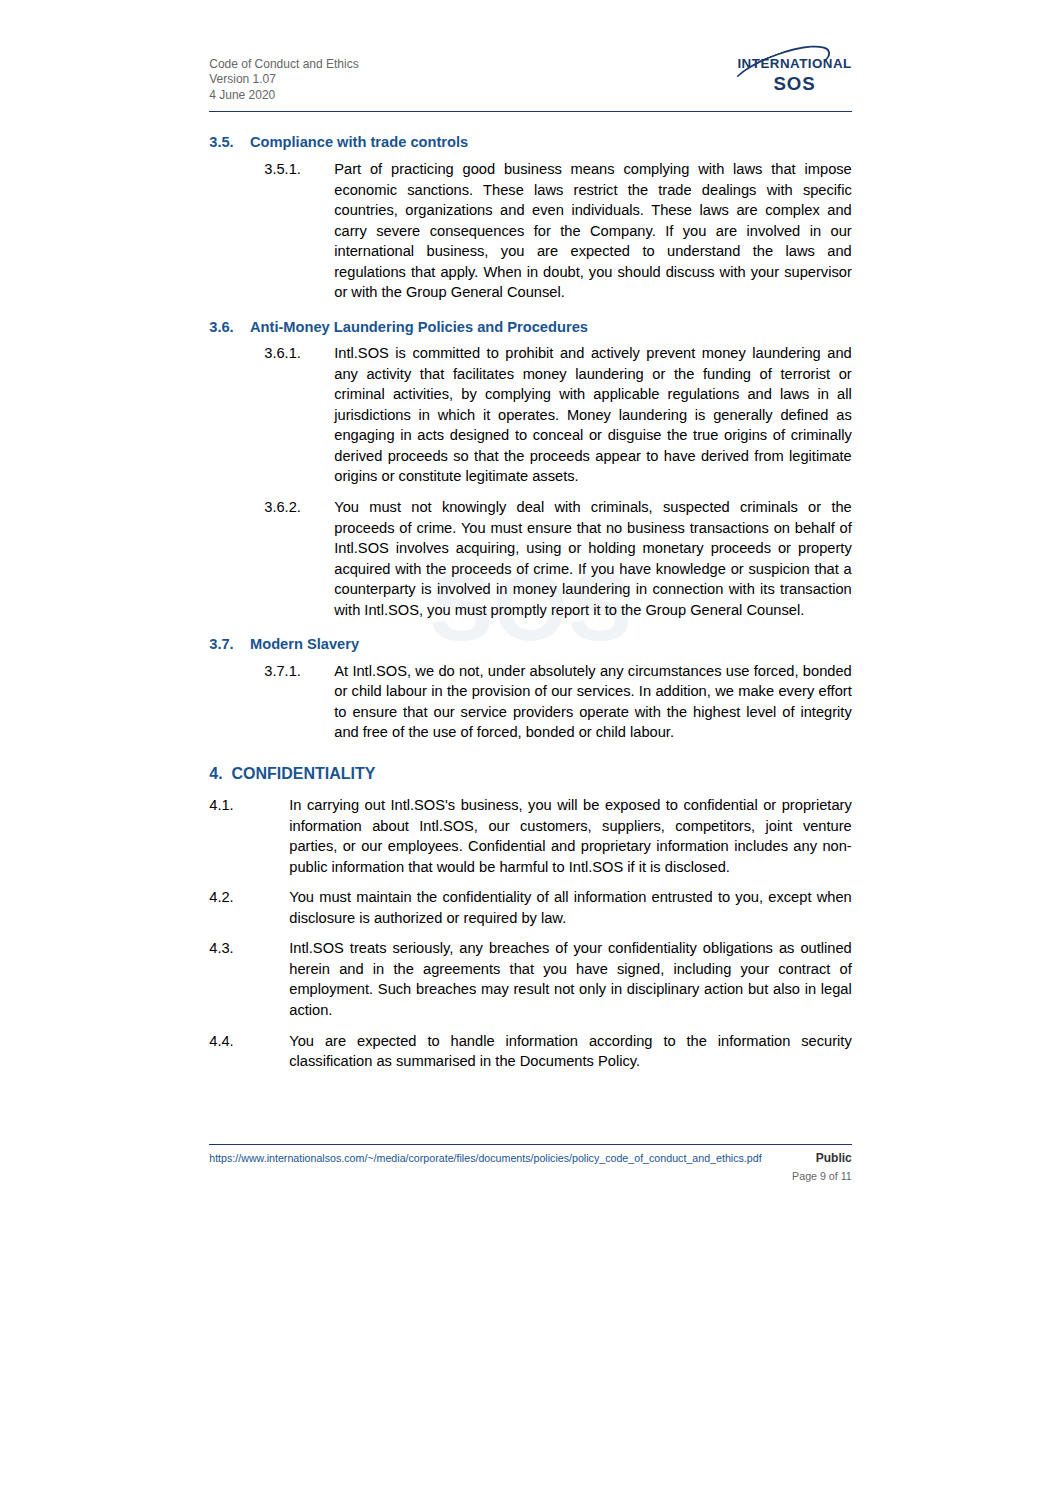Code of Conduct and Ethics
Version 1.07
4 June 2020
INTERNATIONAL
SOS
SOS
3.5. Compliance with trade controls
3.5.1.
Part of practicing good business means complying with laws that impose economic sanctions. These laws restrict the trade dealings with specific countries, organizations and even individuals. These laws are complex and carry severe consequences for the Company. If you are involved in our international business, you are expected to understand the laws and regulations that apply. When in doubt, you should discuss with your supervisor or with the Group General Counsel.
3.6. Anti-Money Laundering Policies and Procedures
3.6.1.
Intl.SOS is committed to prohibit and actively prevent money laundering and any activity that facilitates money laundering or the funding of terrorist or criminal activities, by complying with applicable regulations and laws in all jurisdictions in which it operates. Money laundering is generally defined as engaging in acts designed to conceal or disguise the true origins of criminally derived proceeds so that the proceeds appear to have derived from legitimate origins or constitute legitimate assets.
3.6.2.
You must not knowingly deal with criminals, suspected criminals or the proceeds of crime. You must ensure that no business transactions on behalf of Intl.SOS involves acquiring, using or holding monetary proceeds or property acquired with the proceeds of crime. If you have knowledge or suspicion that a counterparty is involved in money laundering in connection with its transaction with Intl.SOS, you must promptly report it to the Group General Counsel.
3.7. Modern Slavery
3.7.1.
At Intl.SOS, we do not, under absolutely any circumstances use forced, bonded or child labour in the provision of our services. In addition, we make every effort to ensure that our service providers operate with the highest level of integrity and free of the use of forced, bonded or child labour.
4. CONFIDENTIALITY
4.1.
In carrying out Intl.SOS's business, you will be exposed to confidential or proprietary information about Intl.SOS, our customers, suppliers, competitors, joint venture parties, or our employees. Confidential and proprietary information includes any non-public information that would be harmful to Intl.SOS if it is disclosed.
4.2.
You must maintain the confidentiality of all information entrusted to you, except when disclosure is authorized or required by law.
4.3.
Intl.SOS treats seriously, any breaches of your confidentiality obligations as outlined herein and in the agreements that you have signed, including your contract of employment. Such breaches may result not only in disciplinary action but also in legal action.
4.4.
You are expected to handle information according to the information security classification as summarised in the Documents Policy.
https://www.internationalsos.com/~/media/corporate/files/documents/policies/policy_code_of_conduct_and_ethics.pdf Public
Page 9 of 11